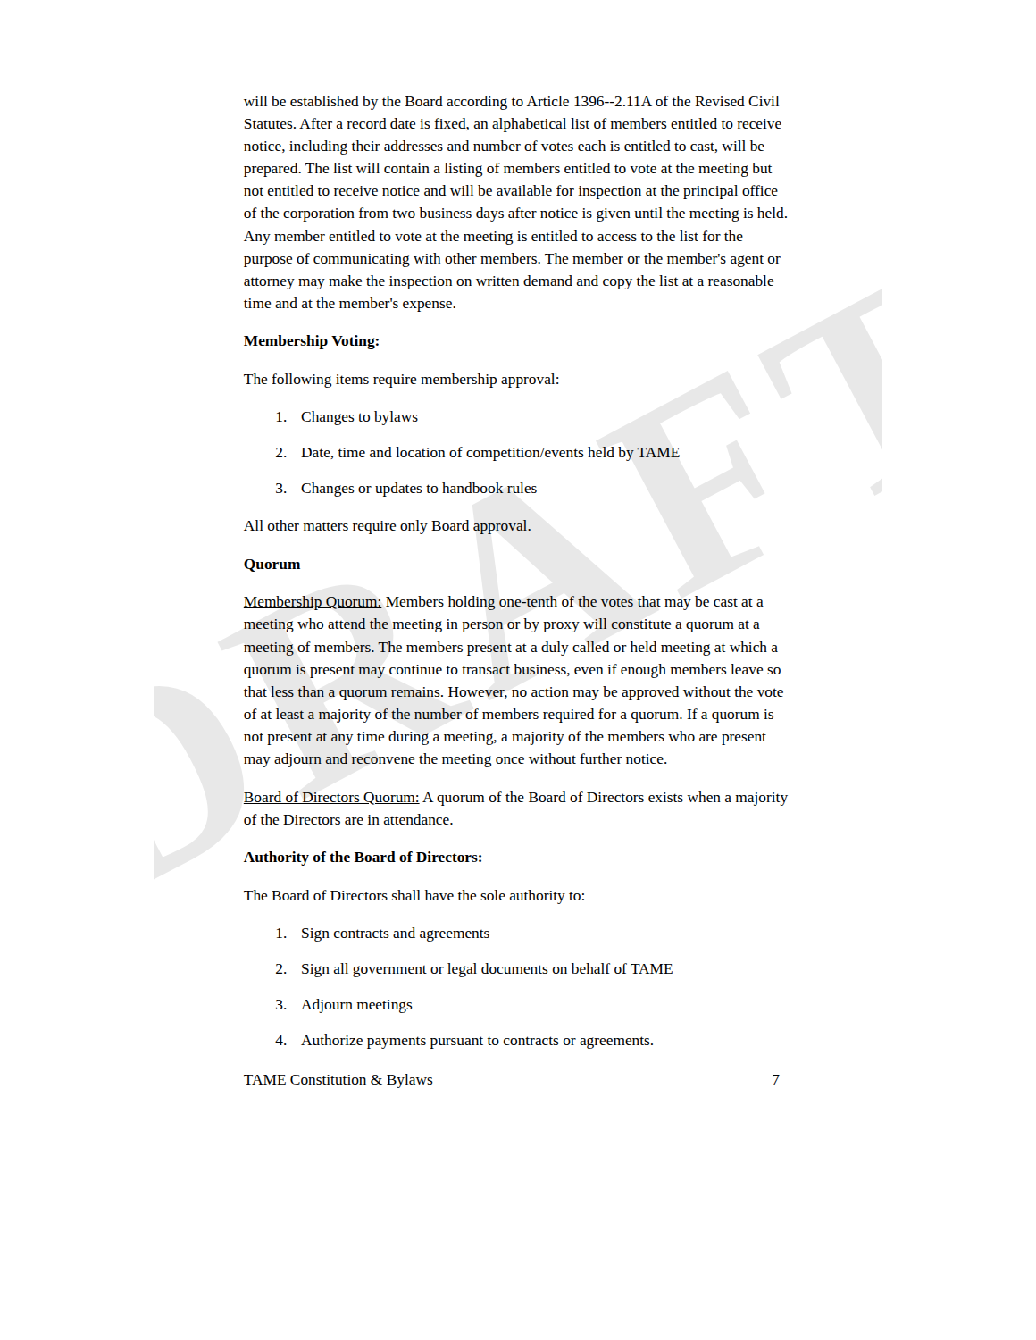DRAFT
will be established by the Board according to Article 1396--2.11A of the Revised Civil Statutes. After a record date is fixed, an alphabetical list of members entitled to receive notice, including their addresses and number of votes each is entitled to cast, will be prepared. The list will contain a listing of members entitled to vote at the meeting but not entitled to receive notice and will be available for inspection at the principal office of the corporation from two business days after notice is given until the meeting is held. Any member entitled to vote at the meeting is entitled to access to the list for the purpose of communicating with other members. The member or the member's agent or attorney may make the inspection on written demand and copy the list at a reasonable time and at the member's expense.
Membership Voting:
The following items require membership approval:
Changes to bylaws
Date, time and location of competition/events held by TAME
Changes or updates to handbook rules
All other matters require only Board approval.
Quorum
Membership Quorum: Members holding one-tenth of the votes that may be cast at a meeting who attend the meeting in person or by proxy will constitute a quorum at a meeting of members. The members present at a duly called or held meeting at which a quorum is present may continue to transact business, even if enough members leave so that less than a quorum remains. However, no action may be approved without the vote of at least a majority of the number of members required for a quorum. If a quorum is not present at any time during a meeting, a majority of the members who are present may adjourn and reconvene the meeting once without further notice.
Board of Directors Quorum: A quorum of the Board of Directors exists when a majority of the Directors are in attendance.
Authority of the Board of Directors:
The Board of Directors shall have the sole authority to:
Sign contracts and agreements
Sign all government or legal documents on behalf of TAME
Adjourn meetings
Authorize payments pursuant to contracts or agreements.
TAME Constitution & Bylaws 7